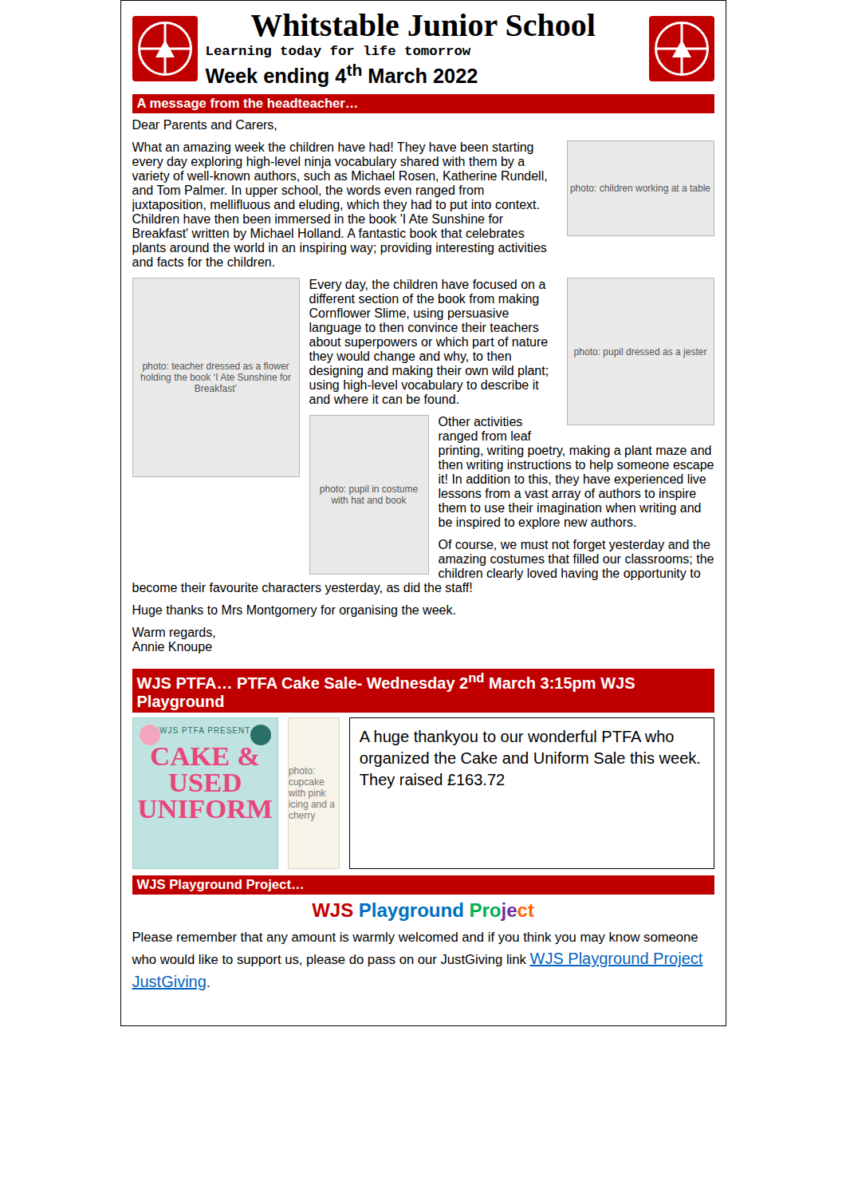Whitstable Junior School
Learning today for life tomorrow
Week ending 4th March 2022
A message from the headteacher…
Dear Parents and Carers,
photo: children working at a table
What an amazing week the children have had! They have been starting every day exploring high-level ninja vocabulary shared with them by a variety of well-known authors, such as Michael Rosen, Katherine Rundell, and Tom Palmer. In upper school, the words even ranged from juxtaposition, mellifluous and eluding, which they had to put into context. Children have then been immersed in the book 'I Ate Sunshine for Breakfast' written by Michael Holland. A fantastic book that celebrates plants around the world in an inspiring way; providing interesting activities and facts for the children.
photo: teacher dressed as a flower holding the book ‘I Ate Sunshine for Breakfast’
photo: pupil dressed as a jester
Every day, the children have focused on a different section of the book from making Cornflower Slime, using persuasive language to then convince their teachers about superpowers or which part of nature they would change and why, to then designing and making their own wild plant; using high-level vocabulary to describe it and where it can be found.
photo: pupil in costume with hat and book
Other activities ranged from leaf printing, writing poetry, making a plant maze and then writing instructions to help someone escape it! In addition to this, they have experienced live lessons from a vast array of authors to inspire them to use their imagination when writing and be inspired to explore new authors.
Of course, we must not forget yesterday and the amazing costumes that filled our classrooms; the children clearly loved having the opportunity to become their favourite characters yesterday, as did the staff!
Huge thanks to Mrs Montgomery for organising the week.
Warm regards,
Annie Knoupe
WJS PTFA… PTFA Cake Sale- Wednesday 2nd March 3:15pm WJS Playground
WJS PTFA PRESENT
CAKE & USED UNIFORM
photo: cupcake with pink icing and a cherry
A huge thankyou to our wonderful PTFA who organized the Cake and Uniform Sale this week. They raised £163.72
WJS Playground Project…
WJS Playground Pro je ct
Please remember that any amount is warmly welcomed and if you think you may know someone who would like to support us, please do pass on our JustGiving link WJS Playground Project JustGiving.